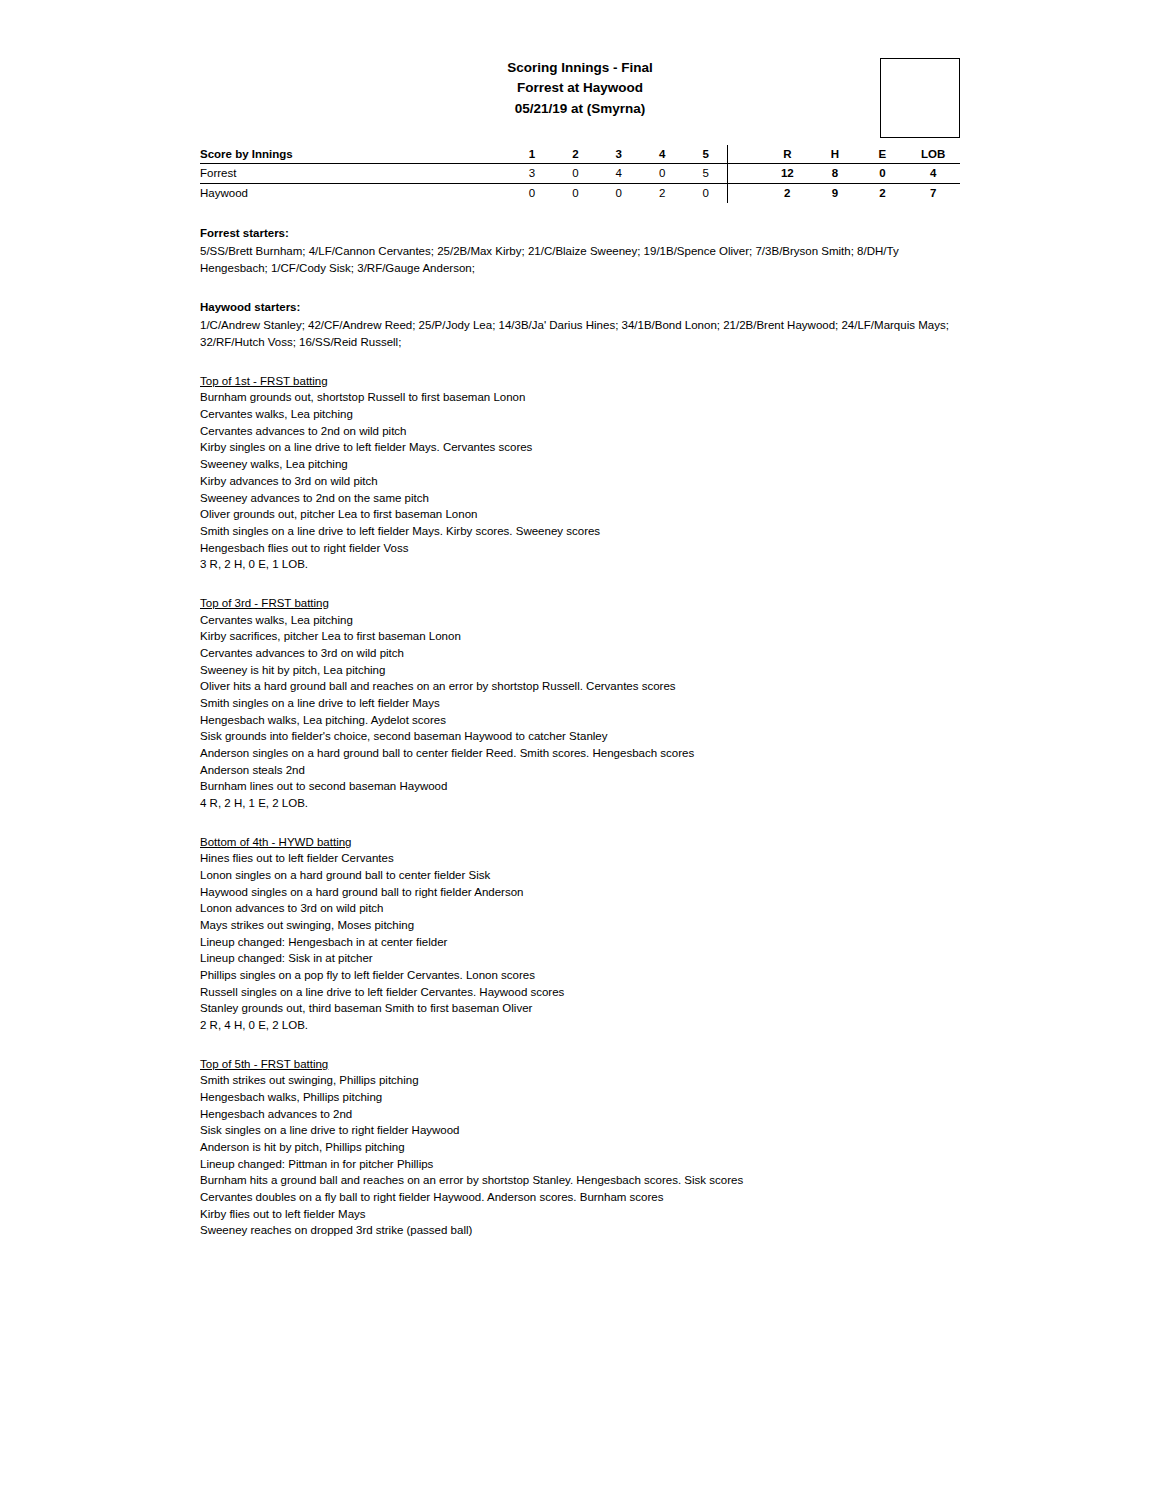Scoring Innings - Final Forrest at Haywood 05/21/19 at (Smyrna)
| Score by Innings | 1 | 2 | 3 | 4 | 5 | | R | H | E | LOB |
| --- | --- | --- | --- | --- | --- | --- | --- | --- | --- | --- |
| Forrest | 3 | 0 | 4 | 0 | 5 | | 12 | 8 | 0 | 4 |
| Haywood | 0 | 0 | 0 | 2 | 0 | | 2 | 9 | 2 | 7 |
Forrest starters:
5/SS/Brett Burnham; 4/LF/Cannon Cervantes; 25/2B/Max Kirby; 21/C/Blaize Sweeney; 19/1B/Spence Oliver; 7/3B/Bryson Smith; 8/DH/Ty Hengesbach; 1/CF/Cody Sisk; 3/RF/Gauge Anderson;
Haywood starters:
1/C/Andrew Stanley; 42/CF/Andrew Reed; 25/P/Jody Lea; 14/3B/Ja' Darius Hines; 34/1B/Bond Lonon; 21/2B/Brent Haywood; 24/LF/Marquis Mays; 32/RF/Hutch Voss; 16/SS/Reid Russell;
Top of 1st - FRST batting
Burnham grounds out, shortstop Russell to first baseman Lonon
Cervantes walks, Lea pitching
Cervantes advances to 2nd on wild pitch
Kirby singles on a line drive to left fielder Mays. Cervantes scores
Sweeney walks, Lea pitching
Kirby advances to 3rd on wild pitch
Sweeney advances to 2nd on the same pitch
Oliver grounds out, pitcher Lea to first baseman Lonon
Smith singles on a line drive to left fielder Mays. Kirby scores. Sweeney scores
Hengesbach flies out to right fielder Voss
3 R, 2 H, 0 E, 1 LOB.
Top of 3rd - FRST batting
Cervantes walks, Lea pitching
Kirby sacrifices, pitcher Lea to first baseman Lonon
Cervantes advances to 3rd on wild pitch
Sweeney is hit by pitch, Lea pitching
Oliver hits a hard ground ball and reaches on an error by shortstop Russell. Cervantes scores
Smith singles on a line drive to left fielder Mays
Hengesbach walks, Lea pitching. Aydelot scores
Sisk grounds into fielder's choice, second baseman Haywood to catcher Stanley
Anderson singles on a hard ground ball to center fielder Reed. Smith scores. Hengesbach scores
Anderson steals 2nd
Burnham lines out to second baseman Haywood
4 R, 2 H, 1 E, 2 LOB.
Bottom of 4th - HYWD batting
Hines flies out to left fielder Cervantes
Lonon singles on a hard ground ball to center fielder Sisk
Haywood singles on a hard ground ball to right fielder Anderson
Lonon advances to 3rd on wild pitch
Mays strikes out swinging, Moses pitching
Lineup changed: Hengesbach in at center fielder
Lineup changed: Sisk in at pitcher
Phillips singles on a pop fly to left fielder Cervantes. Lonon scores
Russell singles on a line drive to left fielder Cervantes. Haywood scores
Stanley grounds out, third baseman Smith to first baseman Oliver
2 R, 4 H, 0 E, 2 LOB.
Top of 5th - FRST batting
Smith strikes out swinging, Phillips pitching
Hengesbach walks, Phillips pitching
Hengesbach advances to 2nd
Sisk singles on a line drive to right fielder Haywood
Anderson is hit by pitch, Phillips pitching
Lineup changed: Pittman in for pitcher Phillips
Burnham hits a ground ball and reaches on an error by shortstop Stanley. Hengesbach scores. Sisk scores
Cervantes doubles on a fly ball to right fielder Haywood. Anderson scores. Burnham scores
Kirby flies out to left fielder Mays
Sweeney reaches on dropped 3rd strike (passed ball)